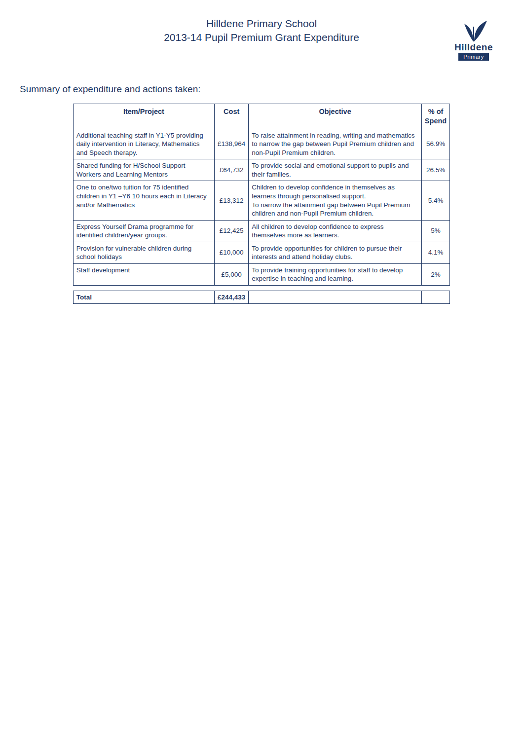Hilldene
Primary
Hilldene Primary School
2013-14 Pupil Premium Grant Expenditure
Summary of expenditure and actions taken:
| Item/Project | Cost | Objective | % of Spend |
| --- | --- | --- | --- |
| Additional teaching staff in Y1-Y5 providing daily intervention in Literacy, Mathematics and Speech therapy. | £138,964 | To raise attainment in reading, writing and mathematics to narrow the gap between Pupil Premium children and non-Pupil Premium children. | 56.9% |
| Shared funding for H/School Support Workers and Learning Mentors | £64,732 | To provide social and emotional support to pupils and their families. | 26.5% |
| One to one/two tuition for 75 identified children in Y1 –Y6 10 hours each in Literacy and/or Mathematics | £13,312 | Children to develop confidence in themselves as learners through personalised support. To narrow the attainment gap between Pupil Premium children and non-Pupil Premium children. | 5.4% |
| Express Yourself Drama programme for identified children/year groups. | £12,425 | All children to develop confidence to express themselves more as learners. | 5% |
| Provision for vulnerable children during school holidays | £10,000 | To provide opportunities for children to pursue their interests and attend holiday clubs. | 4.1% |
| Staff development | £5,000 | To provide training opportunities for staff to develop expertise in teaching and learning. | 2% |
| Total | £244,433 | | |